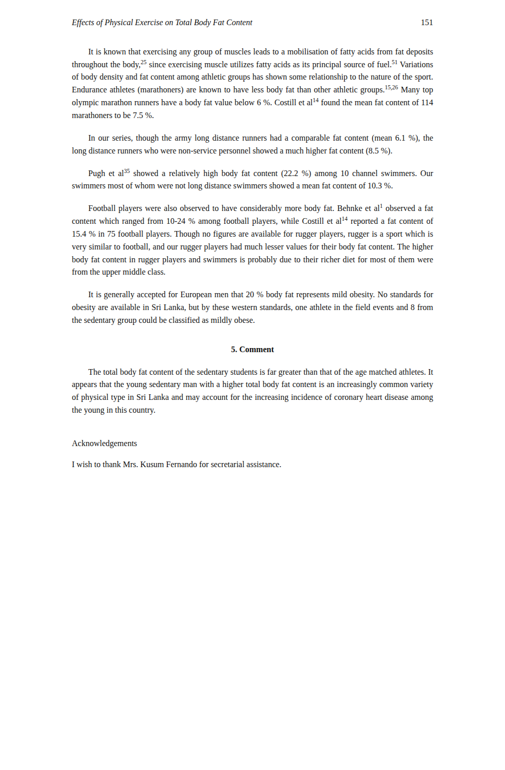Effects of Physical Exercise on Total Body Fat Content
151
It is known that exercising any group of muscles leads to a mobilisation of fatty acids from fat deposits throughout the body,25 since exercising muscle utilizes fatty acids as its principal source of fuel.51 Variations of body density and fat content among athletic groups has shown some relationship to the nature of the sport. Endurance athletes (marathoners) are known to have less body fat than other athletic groups.15,26 Many top olympic marathon runners have a body fat value below 6 %. Costill et al14 found the mean fat content of 114 marathoners to be 7.5 %.
In our series, though the army long distance runners had a comparable fat content (mean 6.1 %), the long distance runners who were non-service personnel showed a much higher fat content (8.5 %).
Pugh et al35 showed a relatively high body fat content (22.2 %) among 10 channel swimmers. Our swimmers most of whom were not long distance swimmers showed a mean fat content of 10.3 %.
Football players were also observed to have considerably more body fat. Behnke et al1 observed a fat content which ranged from 10-24 % among football players, while Costill et al14 reported a fat content of 15.4 % in 75 football players. Though no figures are available for rugger players, rugger is a sport which is very similar to football, and our rugger players had much lesser values for their body fat content. The higher body fat content in rugger players and swimmers is probably due to their richer diet for most of them were from the upper middle class.
It is generally accepted for European men that 20 % body fat represents mild obesity. No standards for obesity are available in Sri Lanka, but by these western standards, one athlete in the field events and 8 from the sedentary group could be classified as mildly obese.
5. Comment
The total body fat content of the sedentary students is far greater than that of the age matched athletes. It appears that the young sedentary man with a higher total body fat content is an increasingly common variety of physical type in Sri Lanka and may account for the increasing incidence of coronary heart disease among the young in this country.
Acknowledgements
I wish to thank Mrs. Kusum Fernando for secretarial assistance.